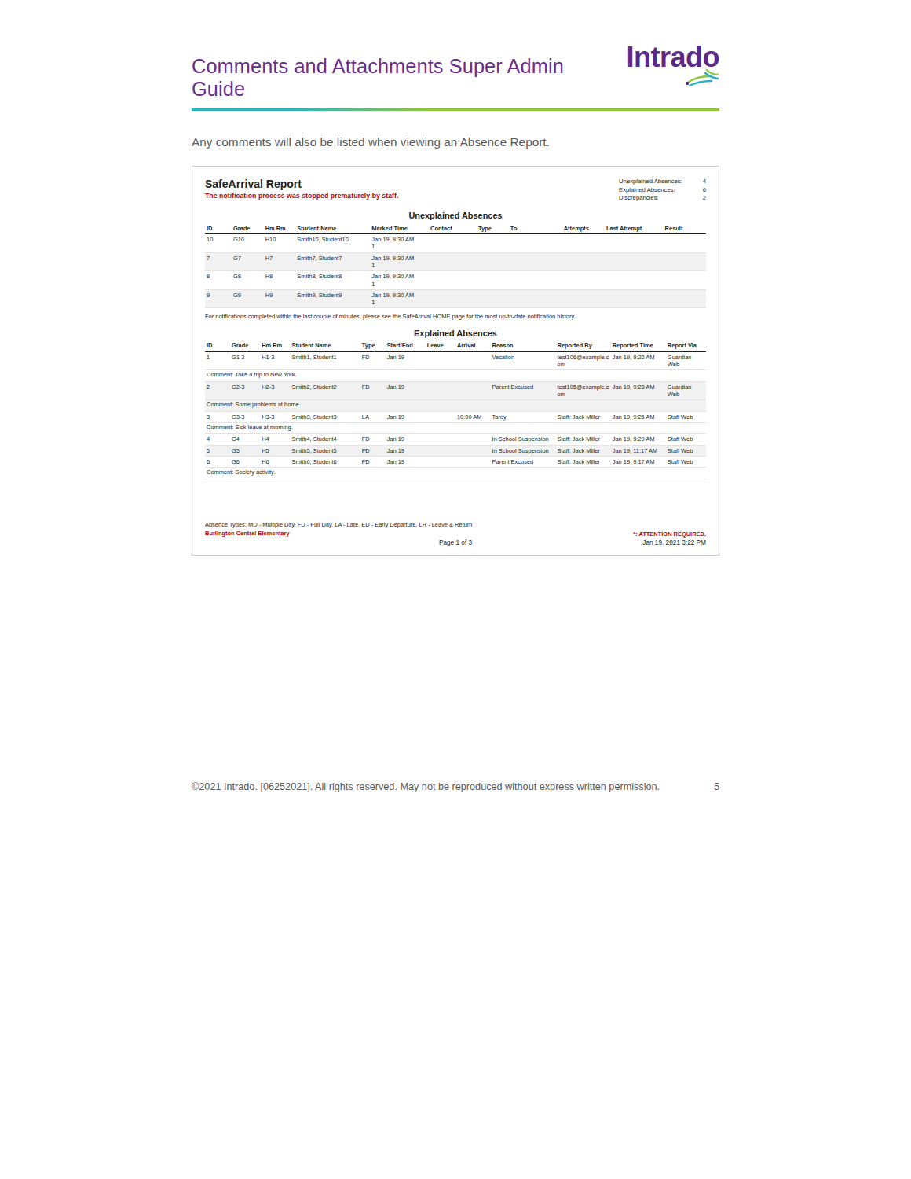Comments and Attachments Super Admin Guide
Intrado
Any comments will also be listed when viewing an Absence Report.
SafeArrival Report
The notification process was stopped prematurely by staff.
| Unexplained Absences: | 4 |
| Explained Absences: | 6 |
| Discrepancies: | 2 |
Unexplained Absences
| ID | Grade | Hm Rm | Student Name | Marked Time | Contact | Type | To | Attempts | Last Attempt | Result |
| --- | --- | --- | --- | --- | --- | --- | --- | --- | --- | --- |
| 10 | G10 | H10 | Smith10, Student10 | Jan 19, 9:30 AM 1 | | | | | | |
| 7 | G7 | H7 | Smith7, Student7 | Jan 19, 9:30 AM 1 | | | | | | |
| 8 | G8 | H8 | Smith8, Student8 | Jan 19, 9:30 AM 1 | | | | | | |
| 9 | G9 | H9 | Smith9, Student9 | Jan 19, 9:30 AM 1 | | | | | | |
For notifications completed within the last couple of minutes, please see the SafeArrival HOME page for the most up-to-date notification history.
Explained Absences
| ID | Grade | Hm Rm | Student Name | Type | Start/End | Leave | Arrival | Reason | Reported By | Reported Time | Report Via |
| --- | --- | --- | --- | --- | --- | --- | --- | --- | --- | --- | --- |
| 1 | G1-3 | H1-3 | Smith1, Student1 | FD | Jan 19 | | | Vacation | test106@example.c om | Jan 19, 9:22 AM | Guardian Web |
| Comment: Take a trip to New York. |
| 2 | G2-3 | H2-3 | Smith2, Student2 | FD | Jan 19 | | | Parent Excused | test105@example.c om | Jan 19, 9:23 AM | Guardian Web |
| Comment: Some problems at home. |
| 3 | G3-3 | H3-3 | Smith3, Student3 | LA | Jan 19 | | 10:00 AM | Tardy | Staff: Jack Miller | Jan 19, 9:25 AM | Staff Web |
| Comment: Sick leave at morning. |
| 4 | G4 | H4 | Smith4, Student4 | FD | Jan 19 | | | In School Suspension | Staff: Jack Miller | Jan 19, 9:29 AM | Staff Web |
| 5 | G5 | H5 | Smith5, Student5 | FD | Jan 19 | | | In School Suspension | Staff: Jack Miller | Jan 19, 11:17 AM | Staff Web |
| 6 | G6 | H6 | Smith6, Student6 | FD | Jan 19 | | | Parent Excused | Staff: Jack Miller | Jan 19, 9:17 AM | Staff Web |
| Comment: Society activity. |
Absence Types: MD - Multiple Day, FD - Full Day, LA - Late, ED - Early Departure, LR - Leave & Return
Burlington Central Elementary
*: ATTENTION REQUIRED.
Page 1 of 3
Jan 19, 2021 3:22 PM
©2021 Intrado. [06252021]. All rights reserved. May not be reproduced without express written permission.
5